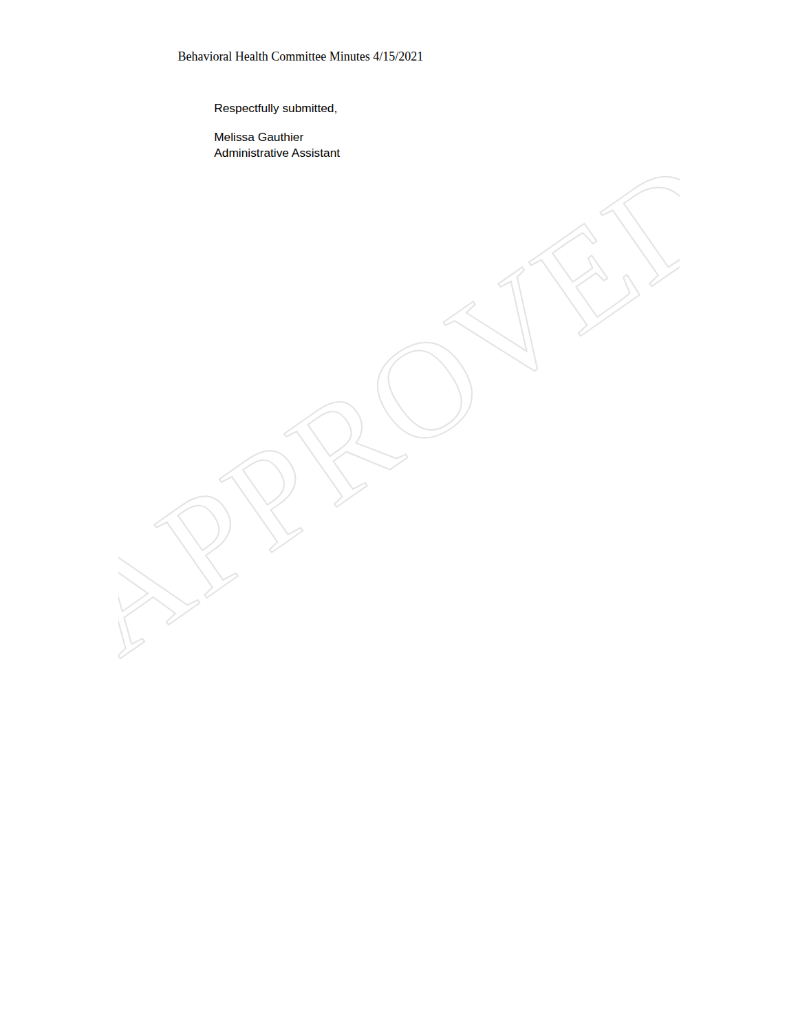APPROVED
Behavioral Health Committee Minutes 4/15/2021
Respectfully submitted,
Melissa Gauthier
Administrative Assistant